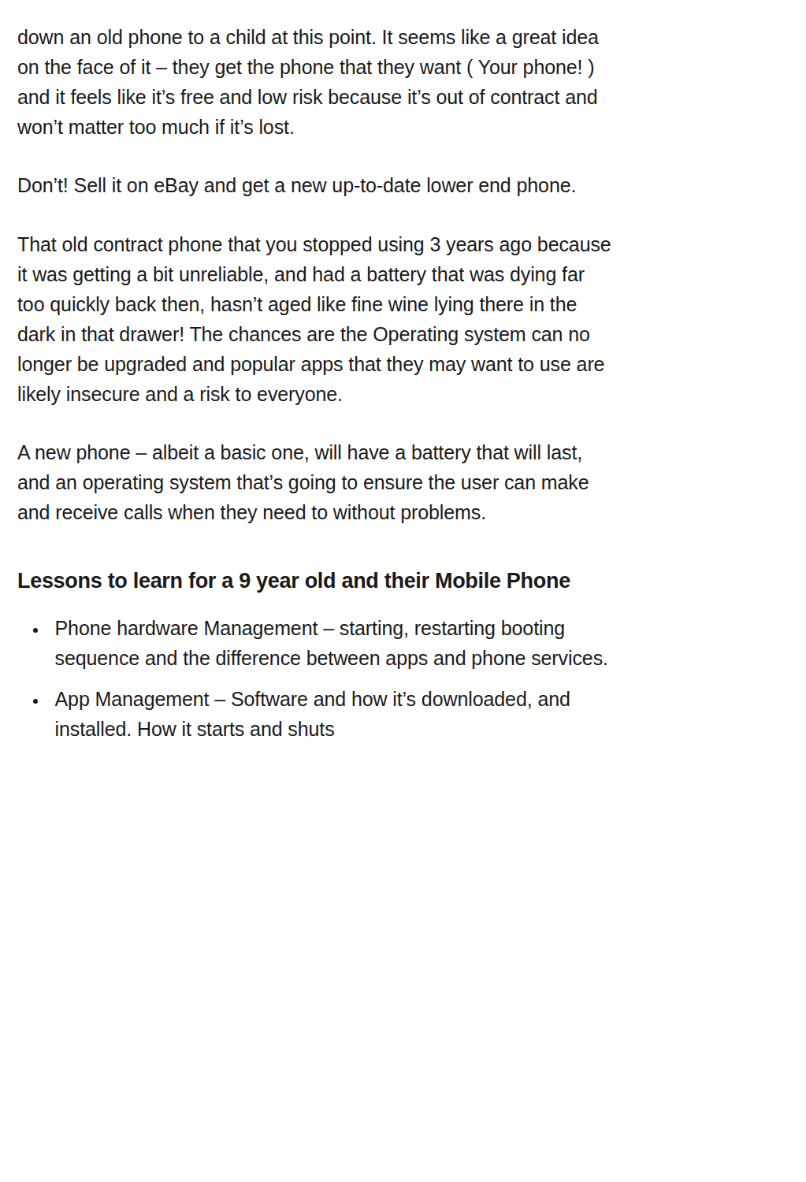down an old phone to a child at this point. It seems like a great idea on the face of it – they get the phone that they want ( Your phone! ) and it feels like it’s free and low risk because it’s out of contract and won’t matter too much if it’s lost.
Don’t! Sell it on eBay and get a new up-to-date lower end phone.
That old contract phone that you stopped using 3 years ago because it was getting a bit unreliable, and had a battery that was dying far too quickly back then, hasn’t aged like fine wine lying there in the dark in that drawer! The chances are the Operating system can no longer be upgraded and popular apps that they may want to use are likely insecure and a risk to everyone.
A new phone – albeit a basic one, will have a battery that will last, and an operating system that’s going to ensure the user can make and receive calls when they need to without problems.
Lessons to learn for a 9 year old and their Mobile Phone
Phone hardware Management – starting, restarting booting sequence and the difference between apps and phone services.
App Management – Software and how it’s downloaded, and installed. How it starts and shuts